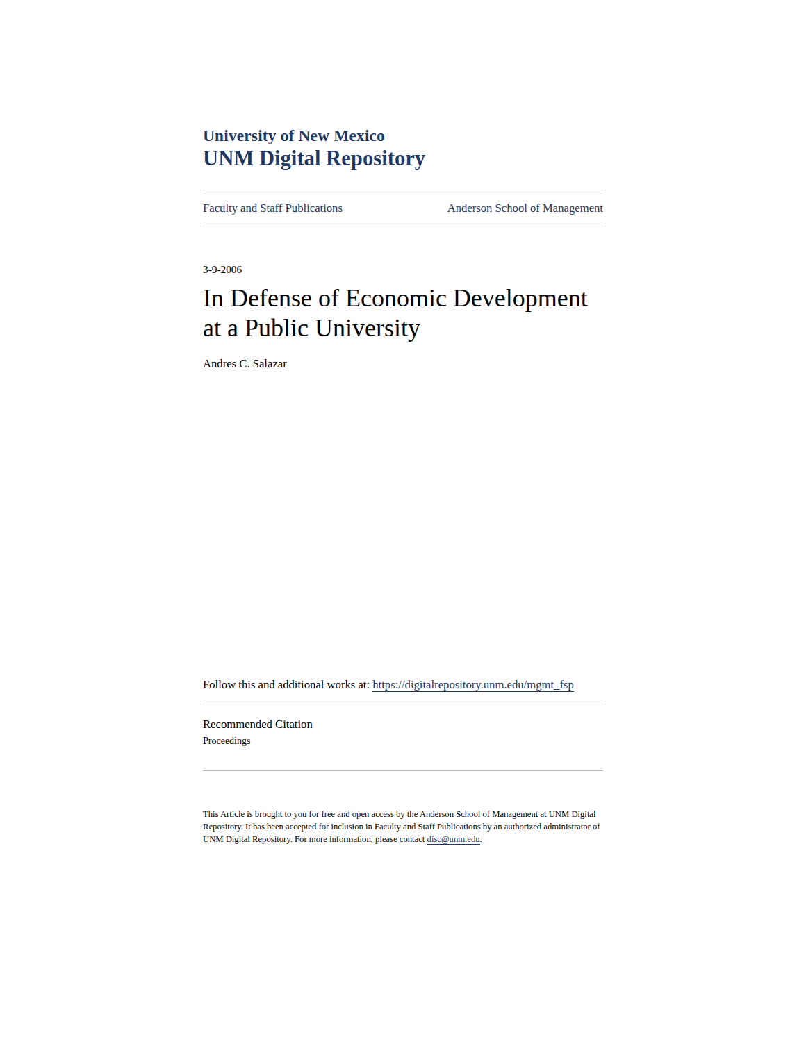University of New Mexico
UNM Digital Repository
Faculty and Staff Publications Anderson School of Management
3-9-2006
In Defense of Economic Development at a Public University
Andres C. Salazar
Follow this and additional works at: https://digitalrepository.unm.edu/mgmt_fsp
Recommended Citation
Proceedings
This Article is brought to you for free and open access by the Anderson School of Management at UNM Digital Repository. It has been accepted for inclusion in Faculty and Staff Publications by an authorized administrator of UNM Digital Repository. For more information, please contact disc@unm.edu.